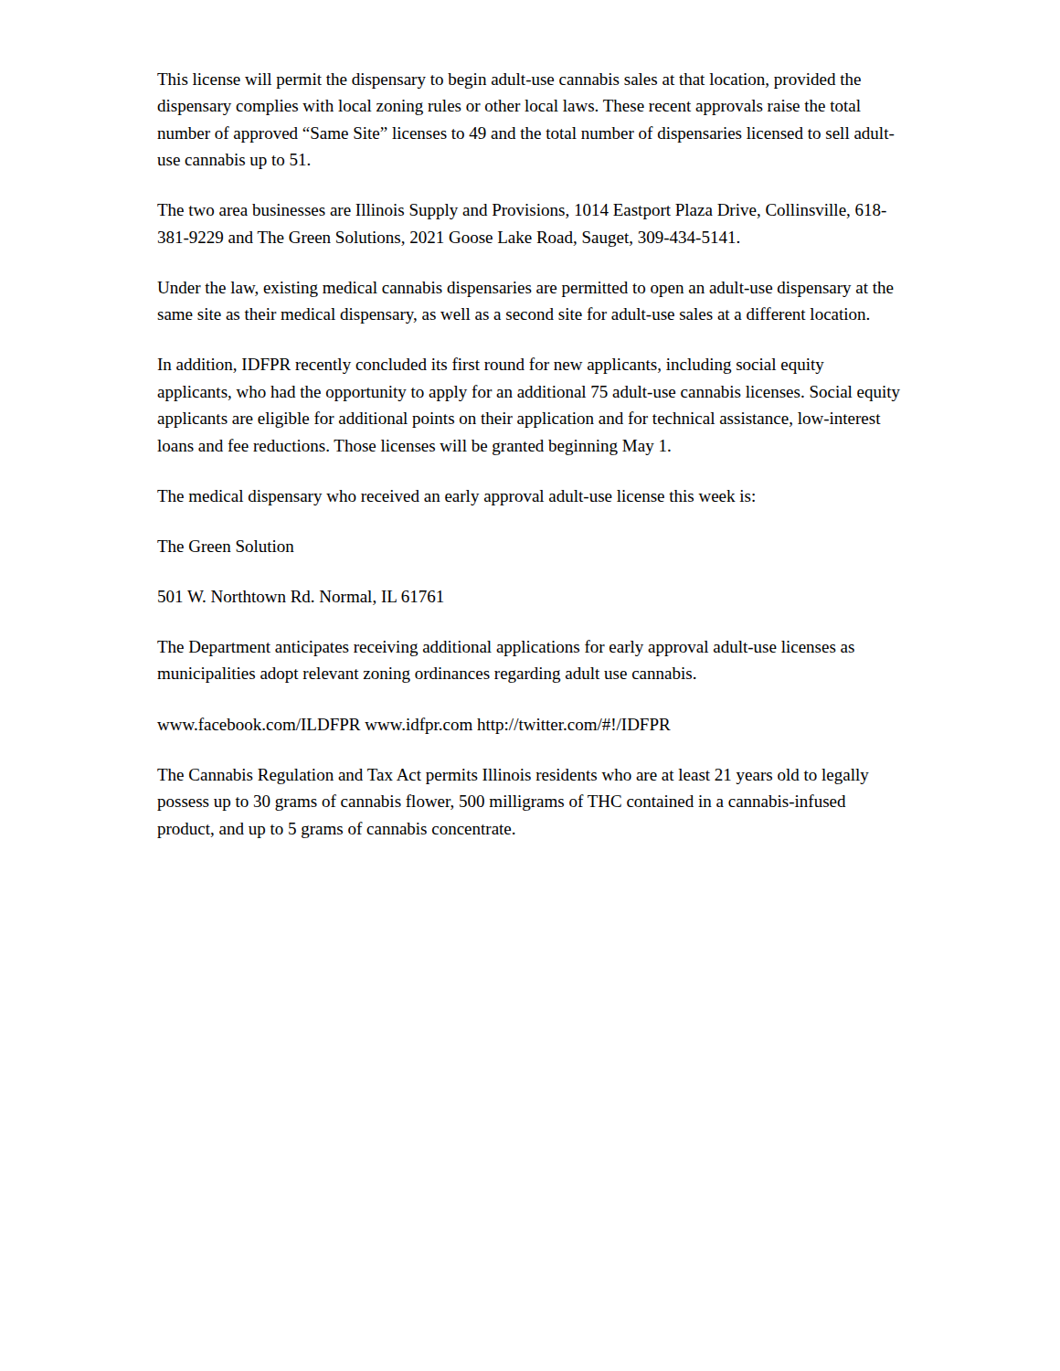This license will permit the dispensary to begin adult-use cannabis sales at that location, provided the dispensary complies with local zoning rules or other local laws. These recent approvals raise the total number of approved “Same Site” licenses to 49 and the total number of dispensaries licensed to sell adult-use cannabis up to 51.
The two area businesses are Illinois Supply and Provisions, 1014 Eastport Plaza Drive, Collinsville, 618-381-9229 and The Green Solutions, 2021 Goose Lake Road, Sauget, 309-434-5141.
Under the law, existing medical cannabis dispensaries are permitted to open an adult-use dispensary at the same site as their medical dispensary, as well as a second site for adult-use sales at a different location.
In addition, IDFPR recently concluded its first round for new applicants, including social equity applicants, who had the opportunity to apply for an additional 75 adult-use cannabis licenses. Social equity applicants are eligible for additional points on their application and for technical assistance, low-interest loans and fee reductions. Those licenses will be granted beginning May 1.
The medical dispensary who received an early approval adult-use license this week is:
The Green Solution
501 W. Northtown Rd. Normal, IL 61761
The Department anticipates receiving additional applications for early approval adult-use licenses as municipalities adopt relevant zoning ordinances regarding adult use cannabis.
www.facebook.com/ILDFPR www.idfpr.com http://twitter.com/#!/IDFPR
The Cannabis Regulation and Tax Act permits Illinois residents who are at least 21 years old to legally possess up to 30 grams of cannabis flower, 500 milligrams of THC contained in a cannabis-infused product, and up to 5 grams of cannabis concentrate.